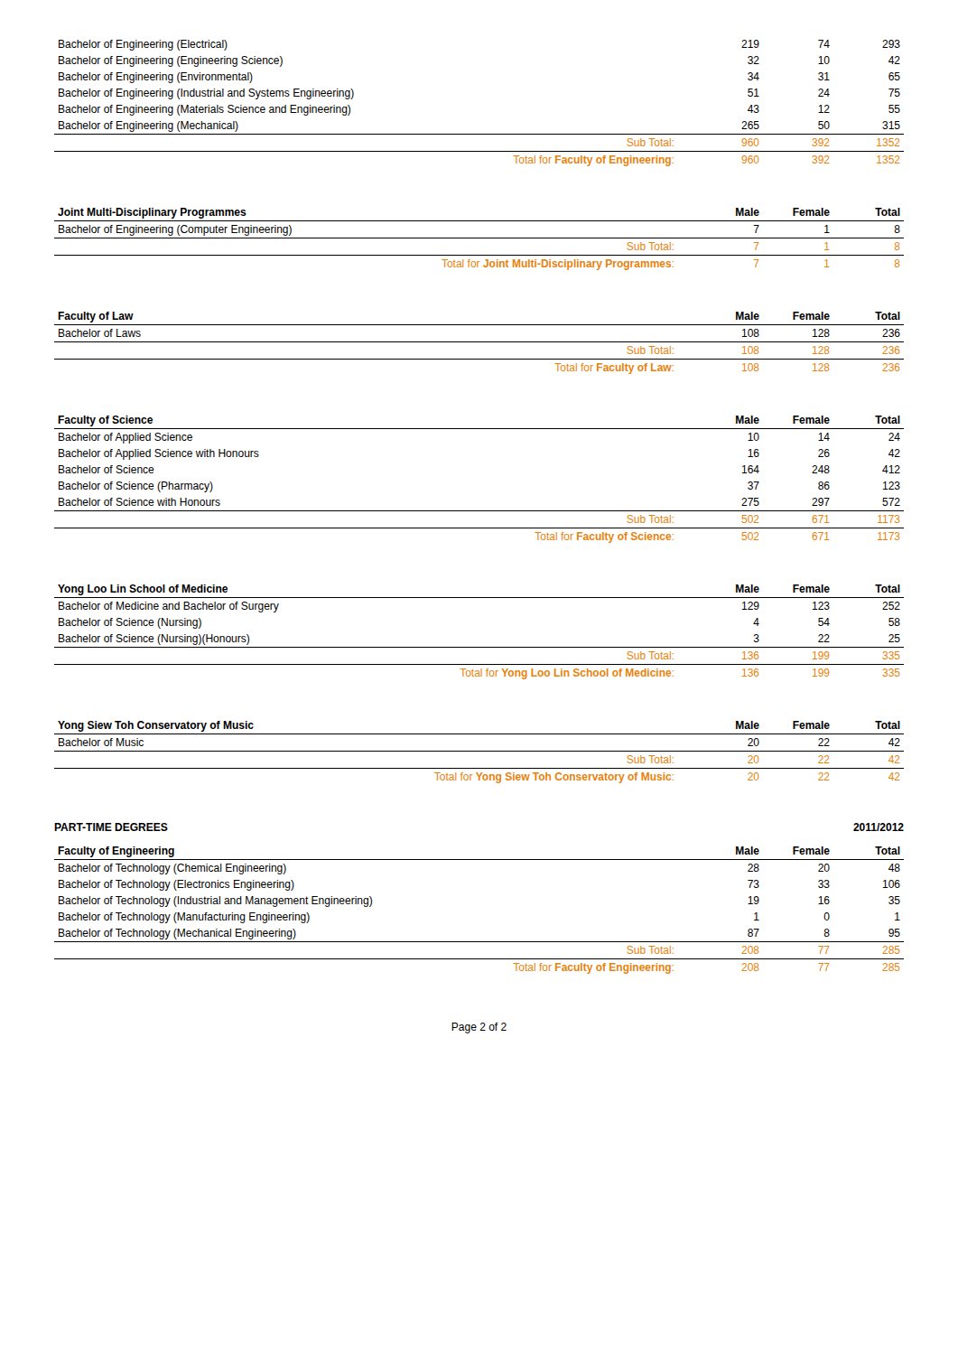| Bachelor of Engineering (Electrical) | 219 | 74 | 293 |
| Bachelor of Engineering (Engineering Science) | 32 | 10 | 42 |
| Bachelor of Engineering (Environmental) | 34 | 31 | 65 |
| Bachelor of Engineering (Industrial and Systems Engineering) | 51 | 24 | 75 |
| Bachelor of Engineering (Materials Science and Engineering) | 43 | 12 | 55 |
| Bachelor of Engineering (Mechanical) | 265 | 50 | 315 |
| Sub Total: | 960 | 392 | 1352 |
| Total for Faculty of Engineering : | 960 | 392 | 1352 |
| Joint Multi-Disciplinary Programmes | Male | Female | Total |
| Bachelor of Engineering (Computer Engineering) | 7 | 1 | 8 |
| Sub Total: | 7 | 1 | 8 |
| Total for Joint Multi-Disciplinary Programmes : | 7 | 1 | 8 |
| Faculty of Law | Male | Female | Total |
| Bachelor of Laws | 108 | 128 | 236 |
| Sub Total: | 108 | 128 | 236 |
| Total for Faculty of Law : | 108 | 128 | 236 |
| Faculty of Science | Male | Female | Total |
| Bachelor of Applied Science | 10 | 14 | 24 |
| Bachelor of Applied Science with Honours | 16 | 26 | 42 |
| Bachelor of Science | 164 | 248 | 412 |
| Bachelor of Science (Pharmacy) | 37 | 86 | 123 |
| Bachelor of Science with Honours | 275 | 297 | 572 |
| Sub Total: | 502 | 671 | 1173 |
| Total for Faculty of Science : | 502 | 671 | 1173 |
| Yong Loo Lin School of Medicine | Male | Female | Total |
| Bachelor of Medicine and Bachelor of Surgery | 129 | 123 | 252 |
| Bachelor of Science (Nursing) | 4 | 54 | 58 |
| Bachelor of Science (Nursing)(Honours) | 3 | 22 | 25 |
| Sub Total: | 136 | 199 | 335 |
| Total for Yong Loo Lin School of Medicine : | 136 | 199 | 335 |
| Yong Siew Toh Conservatory of Music | Male | Female | Total |
| Bachelor of Music | 20 | 22 | 42 |
| Sub Total: | 20 | 22 | 42 |
| Total for Yong Siew Toh Conservatory of Music : | 20 | 22 | 42 |
PART-TIME DEGREES 2011/2012
| Faculty of Engineering | Male | Female | Total |
| Bachelor of Technology (Chemical Engineering) | 28 | 20 | 48 |
| Bachelor of Technology (Electronics Engineering) | 73 | 33 | 106 |
| Bachelor of Technology (Industrial and Management Engineering) | 19 | 16 | 35 |
| Bachelor of Technology (Manufacturing Engineering) | 1 | 0 | 1 |
| Bachelor of Technology (Mechanical Engineering) | 87 | 8 | 95 |
| Sub Total: | 208 | 77 | 285 |
| Total for Faculty of Engineering : | 208 | 77 | 285 |
Page 2 of 2